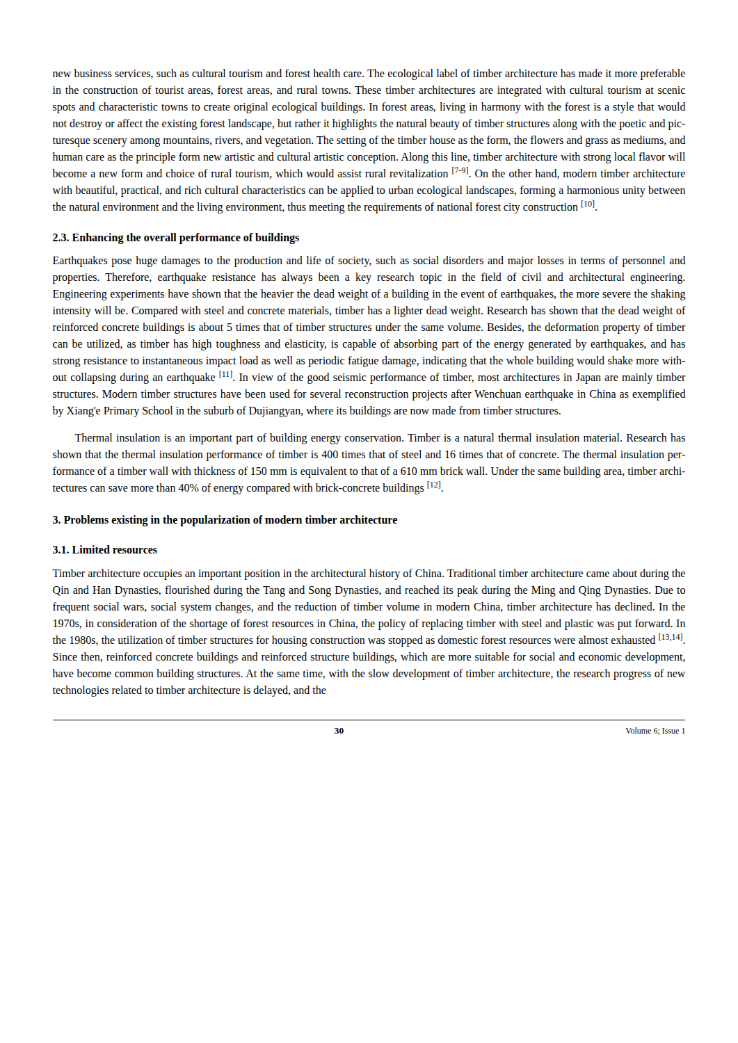new business services, such as cultural tourism and forest health care. The ecological label of timber architecture has made it more preferable in the construction of tourist areas, forest areas, and rural towns. These timber architectures are integrated with cultural tourism at scenic spots and characteristic towns to create original ecological buildings. In forest areas, living in harmony with the forest is a style that would not destroy or affect the existing forest landscape, but rather it highlights the natural beauty of timber structures along with the poetic and picturesque scenery among mountains, rivers, and vegetation. The setting of the timber house as the form, the flowers and grass as mediums, and human care as the principle form new artistic and cultural artistic conception. Along this line, timber architecture with strong local flavor will become a new form and choice of rural tourism, which would assist rural revitalization [7-9]. On the other hand, modern timber architecture with beautiful, practical, and rich cultural characteristics can be applied to urban ecological landscapes, forming a harmonious unity between the natural environment and the living environment, thus meeting the requirements of national forest city construction [10].
2.3. Enhancing the overall performance of buildings
Earthquakes pose huge damages to the production and life of society, such as social disorders and major losses in terms of personnel and properties. Therefore, earthquake resistance has always been a key research topic in the field of civil and architectural engineering. Engineering experiments have shown that the heavier the dead weight of a building in the event of earthquakes, the more severe the shaking intensity will be. Compared with steel and concrete materials, timber has a lighter dead weight. Research has shown that the dead weight of reinforced concrete buildings is about 5 times that of timber structures under the same volume. Besides, the deformation property of timber can be utilized, as timber has high toughness and elasticity, is capable of absorbing part of the energy generated by earthquakes, and has strong resistance to instantaneous impact load as well as periodic fatigue damage, indicating that the whole building would shake more without collapsing during an earthquake [11]. In view of the good seismic performance of timber, most architectures in Japan are mainly timber structures. Modern timber structures have been used for several reconstruction projects after Wenchuan earthquake in China as exemplified by Xiang'e Primary School in the suburb of Dujiangyan, where its buildings are now made from timber structures.
Thermal insulation is an important part of building energy conservation. Timber is a natural thermal insulation material. Research has shown that the thermal insulation performance of timber is 400 times that of steel and 16 times that of concrete. The thermal insulation performance of a timber wall with thickness of 150 mm is equivalent to that of a 610 mm brick wall. Under the same building area, timber architectures can save more than 40% of energy compared with brick-concrete buildings [12].
3. Problems existing in the popularization of modern timber architecture
3.1. Limited resources
Timber architecture occupies an important position in the architectural history of China. Traditional timber architecture came about during the Qin and Han Dynasties, flourished during the Tang and Song Dynasties, and reached its peak during the Ming and Qing Dynasties. Due to frequent social wars, social system changes, and the reduction of timber volume in modern China, timber architecture has declined. In the 1970s, in consideration of the shortage of forest resources in China, the policy of replacing timber with steel and plastic was put forward. In the 1980s, the utilization of timber structures for housing construction was stopped as domestic forest resources were almost exhausted [13,14]. Since then, reinforced concrete buildings and reinforced structure buildings, which are more suitable for social and economic development, have become common building structures. At the same time, with the slow development of timber architecture, the research progress of new technologies related to timber architecture is delayed, and the
30 Volume 6; Issue 1